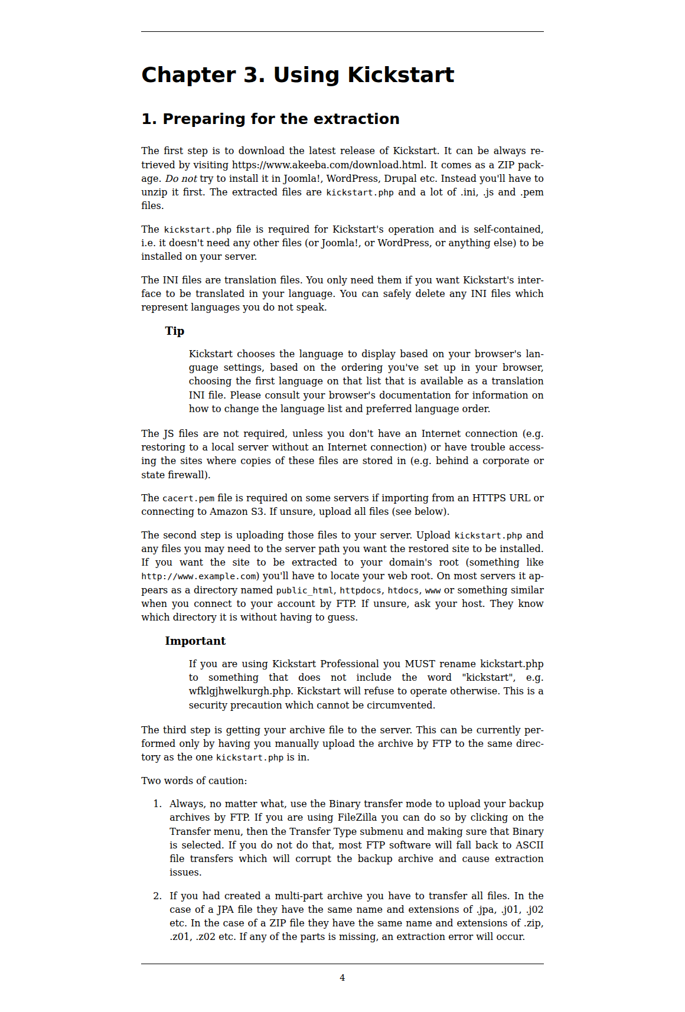Chapter 3. Using Kickstart
1. Preparing for the extraction
The first step is to download the latest release of Kickstart. It can be always retrieved by visiting https://www.akeeba.com/download.html. It comes as a ZIP package. Do not try to install it in Joomla!, WordPress, Drupal etc. Instead you'll have to unzip it first. The extracted files are kickstart.php and a lot of .ini, .js and .pem files.
The kickstart.php file is required for Kickstart's operation and is self-contained, i.e. it doesn't need any other files (or Joomla!, or WordPress, or anything else) to be installed on your server.
The INI files are translation files. You only need them if you want Kickstart's interface to be translated in your language. You can safely delete any INI files which represent languages you do not speak.
Tip
Kickstart chooses the language to display based on your browser's language settings, based on the ordering you've set up in your browser, choosing the first language on that list that is available as a translation INI file. Please consult your browser's documentation for information on how to change the language list and preferred language order.
The JS files are not required, unless you don't have an Internet connection (e.g. restoring to a local server without an Internet connection) or have trouble accessing the sites where copies of these files are stored in (e.g. behind a corporate or state firewall).
The cacert.pem file is required on some servers if importing from an HTTPS URL or connecting to Amazon S3. If unsure, upload all files (see below).
The second step is uploading those files to your server. Upload kickstart.php and any files you may need to the server path you want the restored site to be installed. If you want the site to be extracted to your domain's root (something like http://www.example.com) you'll have to locate your web root. On most servers it appears as a directory named public_html, httpdocs, htdocs, www or something similar when you connect to your account by FTP. If unsure, ask your host. They know which directory it is without having to guess.
Important
If you are using Kickstart Professional you MUST rename kickstart.php to something that does not include the word "kickstart", e.g. wfklgjhwelkurgh.php. Kickstart will refuse to operate otherwise. This is a security precaution which cannot be circumvented.
The third step is getting your archive file to the server. This can be currently performed only by having you manually upload the archive by FTP to the same directory as the one kickstart.php is in.
Two words of caution:
Always, no matter what, use the Binary transfer mode to upload your backup archives by FTP. If you are using FileZilla you can do so by clicking on the Transfer menu, then the Transfer Type submenu and making sure that Binary is selected. If you do not do that, most FTP software will fall back to ASCII file transfers which will corrupt the backup archive and cause extraction issues.
If you had created a multi-part archive you have to transfer all files. In the case of a JPA file they have the same name and extensions of .jpa, .j01, .j02 etc. In the case of a ZIP file they have the same name and extensions of .zip, .z01, .z02 etc. If any of the parts is missing, an extraction error will occur.
4